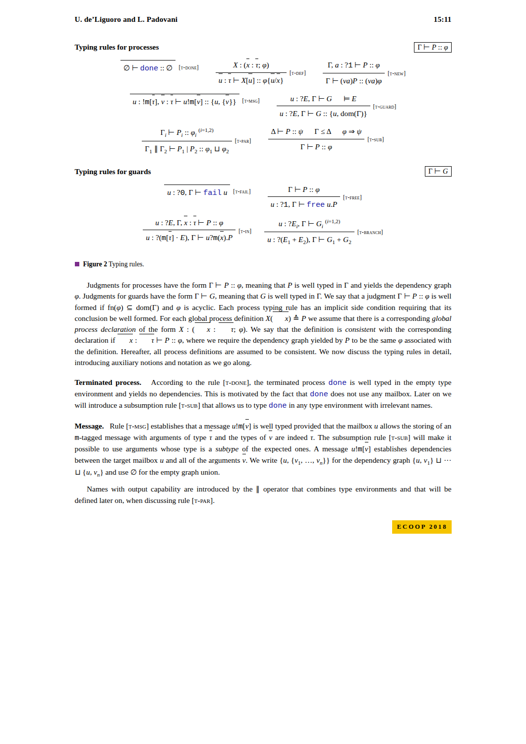U. de’Liguoro and L. Padovani
15:11
Typing rules for processes Γ ⊢ P :: φ
∅ ⊢ done :: ∅ [t-done]
X : (x : τ; φ) u : τ ⊢ X[u] :: φ{u/x} [t-def]
Γ, a : ?1 ⊢ P :: φ Γ ⊢ (νa)P :: (νa)φ [t-new]
u : !m[τ], v : τ ⊢ u!m[v] :: {u, {v}} [t-msg]
u : ?E, Γ ⊢ G ⊨ E u : ?E, Γ ⊢ G :: {u, dom(Γ)} [t-guard]
Γi ⊢ Pi :: φi (i=1,2) Γ1 ∥ Γ2 ⊢ P1 | P2 :: φ1 ⊔ φ2 [t-par]
Δ ⊢ P :: ψ Γ ≤ Δ φ ⇒ ψ Γ ⊢ P :: φ [t-sub]
Typing rules for guards Γ ⊢ G
u : ?0, Γ ⊢ fail u [t-fail]
Γ ⊢ P :: φ u : ?1, Γ ⊢ free u.P [t-free]
u : ?E, Γ, x : τ ⊢ P :: φ u : ?(m[τ] · E), Γ ⊢ u?m(x).P [t-in]
u : ?Ei, Γ ⊢ Gi (i=1,2) u : ?(E1 + E2), Γ ⊢ G1 + G2 [t-branch]
Figure 2 Typing rules.
Judgments for processes have the form Γ ⊢ P :: φ, meaning that P is well typed in Γ and yields the dependency graph φ. Judgments for guards have the form Γ ⊢ G, meaning that G is well typed in Γ. We say that a judgment Γ ⊢ P :: φ is well formed if fn(φ) ⊆ dom(Γ) and φ is acyclic. Each process typing rule has an implicit side condition requiring that its conclusion be well formed. For each global process definition X(x) ≙ P we assume that there is a corresponding global process declaration of the form X : (x : τ; φ). We say that the definition is consistent with the corresponding declaration if x : τ ⊢ P :: φ, where we require the dependency graph yielded by P to be the same φ associated with the definition. Hereafter, all process definitions are assumed to be consistent. We now discuss the typing rules in detail, introducing auxiliary notions and notation as we go along.
Terminated process. According to the rule [t-done], the terminated process done is well typed in the empty type environment and yields no dependencies. This is motivated by the fact that done does not use any mailbox. Later on we will introduce a subsumption rule [t-sub] that allows us to type done in any type environment with irrelevant names.
Message. Rule [t-msg] establishes that a message u!m[v] is well typed provided that the mailbox u allows the storing of an m-tagged message with arguments of type τ and the types of v are indeed τ. The subsumption rule [t-sub] will make it possible to use arguments whose type is a subtype of the expected ones. A message u!m[v] establishes dependencies between the target mailbox u and all of the arguments v. We write {u, {v1, …, vn}} for the dependency graph {u, v1} ⊔ ··· ⊔ {u, vn} and use ∅ for the empty graph union.
Names with output capability are introduced by the ∥ operator that combines type environments and that will be defined later on, when discussing rule [t-par].
ECOOP 2018